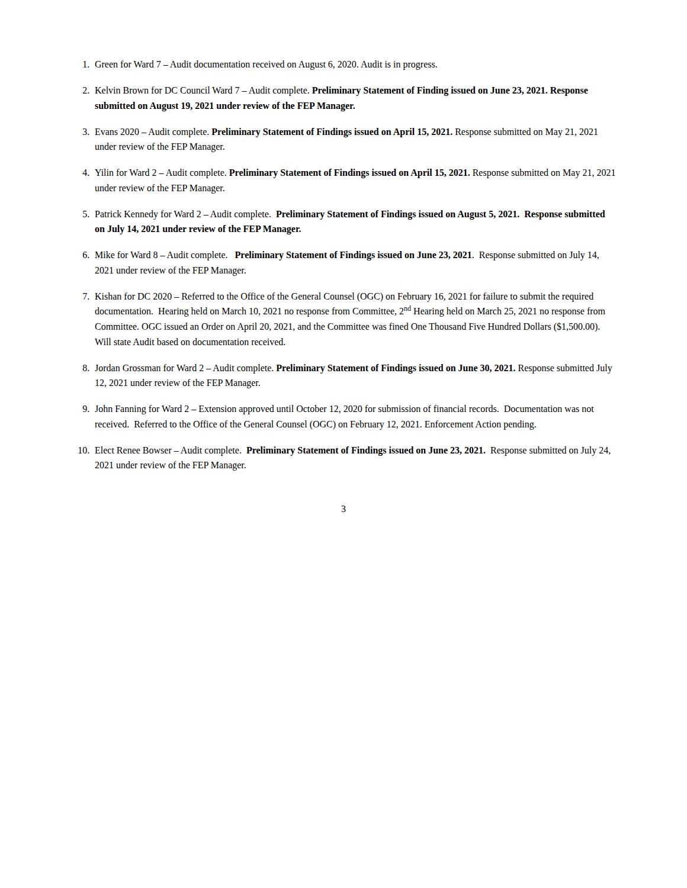Green for Ward 7 – Audit documentation received on August 6, 2020. Audit is in progress.
Kelvin Brown for DC Council Ward 7 – Audit complete. Preliminary Statement of Finding issued on June 23, 2021. Response submitted on August 19, 2021 under review of the FEP Manager.
Evans 2020 – Audit complete. Preliminary Statement of Findings issued on April 15, 2021. Response submitted on May 21, 2021 under review of the FEP Manager.
Yilin for Ward 2 – Audit complete. Preliminary Statement of Findings issued on April 15, 2021. Response submitted on May 21, 2021 under review of the FEP Manager.
Patrick Kennedy for Ward 2 – Audit complete. Preliminary Statement of Findings issued on August 5, 2021. Response submitted on July 14, 2021 under review of the FEP Manager.
Mike for Ward 8 – Audit complete. Preliminary Statement of Findings issued on June 23, 2021. Response submitted on July 14, 2021 under review of the FEP Manager.
Kishan for DC 2020 – Referred to the Office of the General Counsel (OGC) on February 16, 2021 for failure to submit the required documentation. Hearing held on March 10, 2021 no response from Committee, 2nd Hearing held on March 25, 2021 no response from Committee. OGC issued an Order on April 20, 2021, and the Committee was fined One Thousand Five Hundred Dollars ($1,500.00). Will state Audit based on documentation received.
Jordan Grossman for Ward 2 – Audit complete. Preliminary Statement of Findings issued on June 30, 2021. Response submitted July 12, 2021 under review of the FEP Manager.
John Fanning for Ward 2 – Extension approved until October 12, 2020 for submission of financial records. Documentation was not received. Referred to the Office of the General Counsel (OGC) on February 12, 2021. Enforcement Action pending.
Elect Renee Bowser – Audit complete. Preliminary Statement of Findings issued on June 23, 2021. Response submitted on July 24, 2021 under review of the FEP Manager.
3